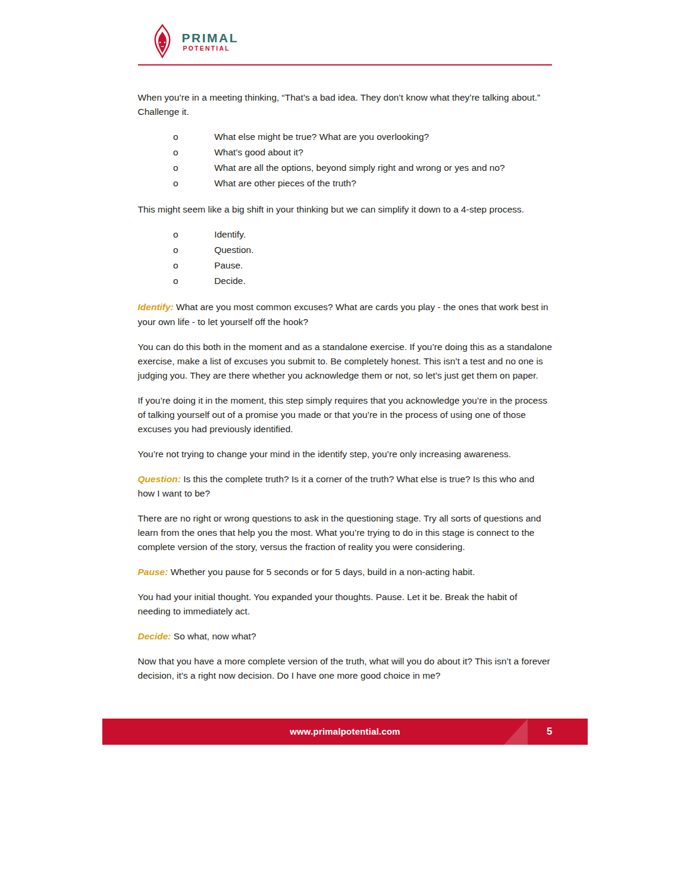PRIMAL
POTENTIAL
When you’re in a meeting thinking, “That’s a bad idea. They don’t know what they’re talking about.” Challenge it.
oWhat else might be true? What are you overlooking?
oWhat’s good about it?
oWhat are all the options, beyond simply right and wrong or yes and no?
oWhat are other pieces of the truth?
This might seem like a big shift in your thinking but we can simplify it down to a 4-step process.
oIdentify.
oQuestion.
oPause.
oDecide.
Identify: What are you most common excuses? What are cards you play - the ones that work best in your own life - to let yourself off the hook?
You can do this both in the moment and as a standalone exercise. If you’re doing this as a standalone exercise, make a list of excuses you submit to. Be completely honest. This isn’t a test and no one is judging you. They are there whether you acknowledge them or not, so let’s just get them on paper.
If you’re doing it in the moment, this step simply requires that you acknowledge you’re in the process of talking yourself out of a promise you made or that you’re in the process of using one of those excuses you had previously identified.
You’re not trying to change your mind in the identify step, you’re only increasing awareness.
Question: Is this the complete truth? Is it a corner of the truth? What else is true? Is this who and how I want to be?
There are no right or wrong questions to ask in the questioning stage. Try all sorts of questions and learn from the ones that help you the most. What you’re trying to do in this stage is connect to the complete version of the story, versus the fraction of reality you were considering.
Pause: Whether you pause for 5 seconds or for 5 days, build in a non-acting habit.
You had your initial thought. You expanded your thoughts. Pause. Let it be. Break the habit of needing to immediately act.
Decide: So what, now what?
Now that you have a more complete version of the truth, what will you do about it? This isn’t a forever decision, it’s a right now decision. Do I have one more good choice in me?
www.primalpotential.com 5